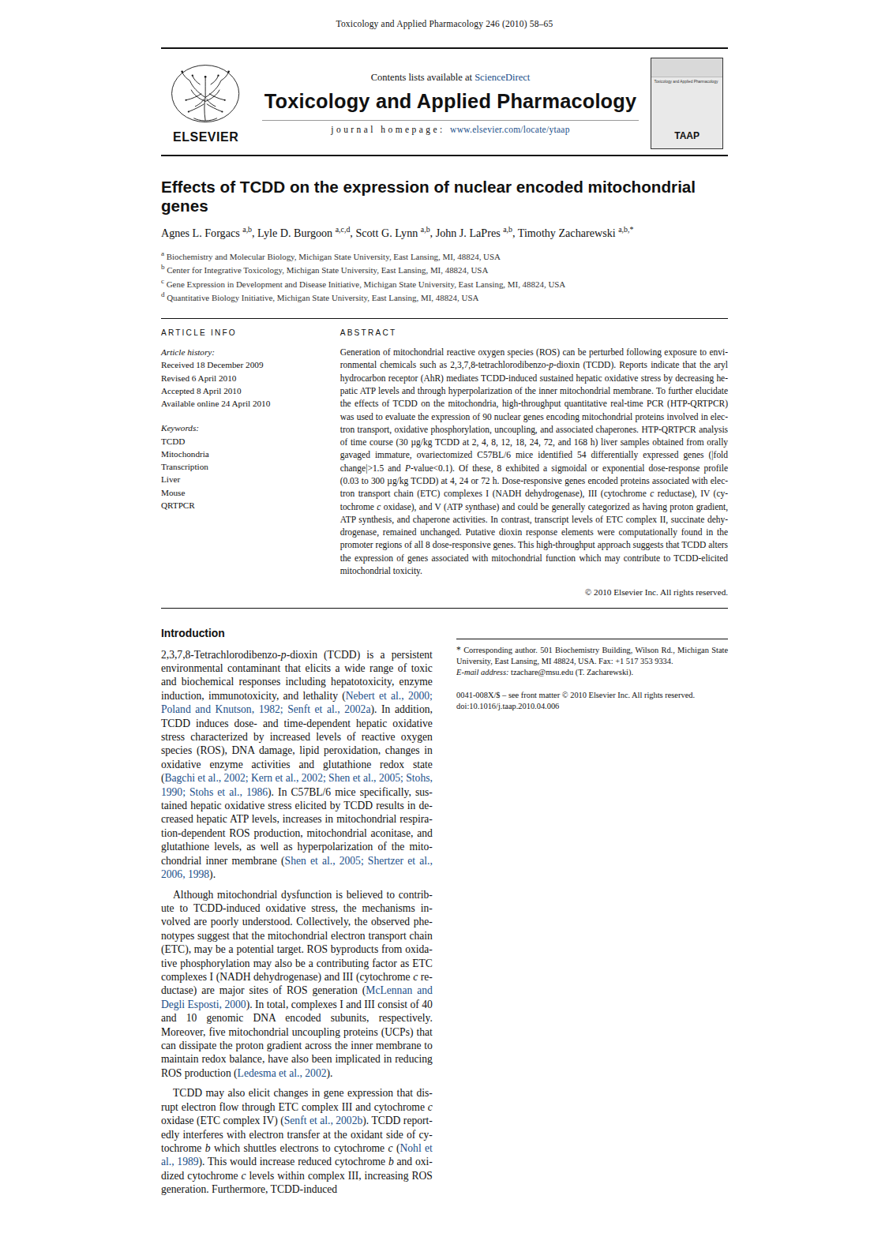Toxicology and Applied Pharmacology 246 (2010) 58–65
ELSEVIER
Contents lists available at ScienceDirect
Toxicology and Applied Pharmacology
j o u r n a l h o m e p a g e : www.elsevier.com/locate/ytaap
Toxicology and Applied Pharmacology
TAAP
Effects of TCDD on the expression of nuclear encoded mitochondrial genes
Agnes L. Forgacs a,b, Lyle D. Burgoon a,c,d, Scott G. Lynn a,b, John J. LaPres a,b, Timothy Zacharewski a,b,*
a Biochemistry and Molecular Biology, Michigan State University, East Lansing, MI, 48824, USA
b Center for Integrative Toxicology, Michigan State University, East Lansing, MI, 48824, USA
c Gene Expression in Development and Disease Initiative, Michigan State University, East Lansing, MI, 48824, USA
d Quantitative Biology Initiative, Michigan State University, East Lansing, MI, 48824, USA
Article info
Article history:
Received 18 December 2009
Revised 6 April 2010
Accepted 8 April 2010
Available online 24 April 2010
Keywords:
TCDD
Mitochondria
Transcription
Liver
Mouse
QRTPCR
Abstract
Generation of mitochondrial reactive oxygen species (ROS) can be perturbed following exposure to environmental chemicals such as 2,3,7,8-tetrachlorodibenzo-p-dioxin (TCDD). Reports indicate that the aryl hydrocarbon receptor (AhR) mediates TCDD-induced sustained hepatic oxidative stress by decreasing hepatic ATP levels and through hyperpolarization of the inner mitochondrial membrane. To further elucidate the effects of TCDD on the mitochondria, high-throughput quantitative real-time PCR (HTP-QRTPCR) was used to evaluate the expression of 90 nuclear genes encoding mitochondrial proteins involved in electron transport, oxidative phosphorylation, uncoupling, and associated chaperones. HTP-QRTPCR analysis of time course (30 µg/kg TCDD at 2, 4, 8, 12, 18, 24, 72, and 168 h) liver samples obtained from orally gavaged immature, ovariectomized C57BL/6 mice identified 54 differentially expressed genes (|fold change|>1.5 and P-value<0.1). Of these, 8 exhibited a sigmoidal or exponential dose-response profile (0.03 to 300 µg/kg TCDD) at 4, 24 or 72 h. Dose-responsive genes encoded proteins associated with electron transport chain (ETC) complexes I (NADH dehydrogenase), III (cytochrome c reductase), IV (cytochrome c oxidase), and V (ATP synthase) and could be generally categorized as having proton gradient, ATP synthesis, and chaperone activities. In contrast, transcript levels of ETC complex II, succinate dehydrogenase, remained unchanged. Putative dioxin response elements were computationally found in the promoter regions of all 8 dose-responsive genes. This high-throughput approach suggests that TCDD alters the expression of genes associated with mitochondrial function which may contribute to TCDD-elicited mitochondrial toxicity.
© 2010 Elsevier Inc. All rights reserved.
Introduction
2,3,7,8-Tetrachlorodibenzo-p-dioxin (TCDD) is a persistent environmental contaminant that elicits a wide range of toxic and biochemical responses including hepatotoxicity, enzyme induction, immunotoxicity, and lethality (Nebert et al., 2000; Poland and Knutson, 1982; Senft et al., 2002a). In addition, TCDD induces dose- and time-dependent hepatic oxidative stress characterized by increased levels of reactive oxygen species (ROS), DNA damage, lipid peroxidation, changes in oxidative enzyme activities and glutathione redox state (Bagchi et al., 2002; Kern et al., 2002; Shen et al., 2005; Stohs, 1990; Stohs et al., 1986). In C57BL/6 mice specifically, sustained hepatic oxidative stress elicited by TCDD results in decreased hepatic ATP levels, increases in mitochondrial respiration-dependent ROS production, mitochondrial aconitase, and glutathione levels, as well as hyperpolarization of the mitochondrial inner membrane (Shen et al., 2005; Shertzer et al., 2006, 1998).
Although mitochondrial dysfunction is believed to contribute to TCDD-induced oxidative stress, the mechanisms involved are poorly understood. Collectively, the observed phenotypes suggest that the mitochondrial electron transport chain (ETC), may be a potential target. ROS byproducts from oxidative phosphorylation may also be a contributing factor as ETC complexes I (NADH dehydrogenase) and III (cytochrome c reductase) are major sites of ROS generation (McLennan and Degli Esposti, 2000). In total, complexes I and III consist of 40 and 10 genomic DNA encoded subunits, respectively. Moreover, five mitochondrial uncoupling proteins (UCPs) that can dissipate the proton gradient across the inner membrane to maintain redox balance, have also been implicated in reducing ROS production (Ledesma et al., 2002).
TCDD may also elicit changes in gene expression that disrupt electron flow through ETC complex III and cytochrome c oxidase (ETC complex IV) (Senft et al., 2002b). TCDD reportedly interferes with electron transfer at the oxidant side of cytochrome b which shuttles electrons to cytochrome c (Nohl et al., 1989). This would increase reduced cytochrome b and oxidized cytochrome c levels within complex III, increasing ROS generation. Furthermore, TCDD-induced
* Corresponding author. 501 Biochemistry Building, Wilson Rd., Michigan State University, East Lansing, MI 48824, USA. Fax: +1 517 353 9334.
E-mail address: tzachare@msu.edu (T. Zacharewski).
0041-008X/$ – see front matter © 2010 Elsevier Inc. All rights reserved.
doi:10.1016/j.taap.2010.04.006